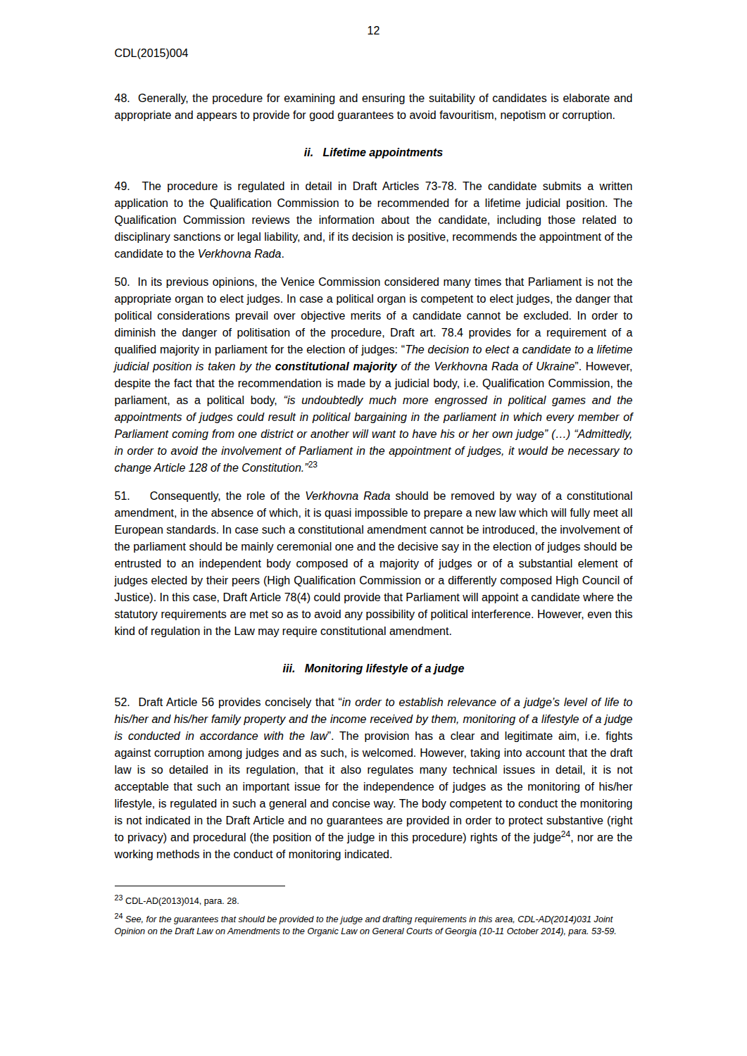12
CDL(2015)004
48. Generally, the procedure for examining and ensuring the suitability of candidates is elaborate and appropriate and appears to provide for good guarantees to avoid favouritism, nepotism or corruption.
ii. Lifetime appointments
49. The procedure is regulated in detail in Draft Articles 73-78. The candidate submits a written application to the Qualification Commission to be recommended for a lifetime judicial position. The Qualification Commission reviews the information about the candidate, including those related to disciplinary sanctions or legal liability, and, if its decision is positive, recommends the appointment of the candidate to the Verkhovna Rada.
50. In its previous opinions, the Venice Commission considered many times that Parliament is not the appropriate organ to elect judges. In case a political organ is competent to elect judges, the danger that political considerations prevail over objective merits of a candidate cannot be excluded. In order to diminish the danger of politisation of the procedure, Draft art. 78.4 provides for a requirement of a qualified majority in parliament for the election of judges: “The decision to elect a candidate to a lifetime judicial position is taken by the constitutional majority of the Verkhovna Rada of Ukraine”. However, despite the fact that the recommendation is made by a judicial body, i.e. Qualification Commission, the parliament, as a political body, “is undoubtedly much more engrossed in political games and the appointments of judges could result in political bargaining in the parliament in which every member of Parliament coming from one district or another will want to have his or her own judge” (…) “Admittedly, in order to avoid the involvement of Parliament in the appointment of judges, it would be necessary to change Article 128 of the Constitution.”23
51. Consequently, the role of the Verkhovna Rada should be removed by way of a constitutional amendment, in the absence of which, it is quasi impossible to prepare a new law which will fully meet all European standards. In case such a constitutional amendment cannot be introduced, the involvement of the parliament should be mainly ceremonial one and the decisive say in the election of judges should be entrusted to an independent body composed of a majority of judges or of a substantial element of judges elected by their peers (High Qualification Commission or a differently composed High Council of Justice). In this case, Draft Article 78(4) could provide that Parliament will appoint a candidate where the statutory requirements are met so as to avoid any possibility of political interference. However, even this kind of regulation in the Law may require constitutional amendment.
iii. Monitoring lifestyle of a judge
52. Draft Article 56 provides concisely that “in order to establish relevance of a judge’s level of life to his/her and his/her family property and the income received by them, monitoring of a lifestyle of a judge is conducted in accordance with the law”. The provision has a clear and legitimate aim, i.e. fights against corruption among judges and as such, is welcomed. However, taking into account that the draft law is so detailed in its regulation, that it also regulates many technical issues in detail, it is not acceptable that such an important issue for the independence of judges as the monitoring of his/her lifestyle, is regulated in such a general and concise way. The body competent to conduct the monitoring is not indicated in the Draft Article and no guarantees are provided in order to protect substantive (right to privacy) and procedural (the position of the judge in this procedure) rights of the judge24, nor are the working methods in the conduct of monitoring indicated.
23 CDL-AD(2013)014, para. 28.
24 See, for the guarantees that should be provided to the judge and drafting requirements in this area, CDL-AD(2014)031 Joint Opinion on the Draft Law on Amendments to the Organic Law on General Courts of Georgia (10-11 October 2014), para. 53-59.